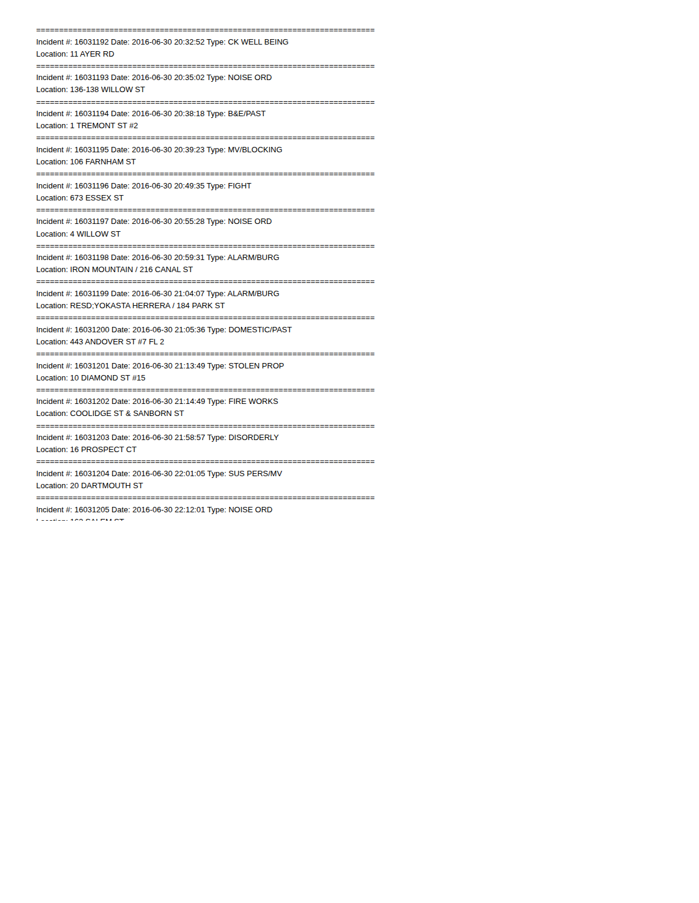==========================================================================
Incident #: 16031192 Date: 2016-06-30 20:32:52 Type: CK WELL BEING
Location: 11 AYER RD
==========================================================================
Incident #: 16031193 Date: 2016-06-30 20:35:02 Type: NOISE ORD
Location: 136-138 WILLOW ST
==========================================================================
Incident #: 16031194 Date: 2016-06-30 20:38:18 Type: B&E/PAST
Location: 1 TREMONT ST #2
==========================================================================
Incident #: 16031195 Date: 2016-06-30 20:39:23 Type: MV/BLOCKING
Location: 106 FARNHAM ST
==========================================================================
Incident #: 16031196 Date: 2016-06-30 20:49:35 Type: FIGHT
Location: 673 ESSEX ST
==========================================================================
Incident #: 16031197 Date: 2016-06-30 20:55:28 Type: NOISE ORD
Location: 4 WILLOW ST
==========================================================================
Incident #: 16031198 Date: 2016-06-30 20:59:31 Type: ALARM/BURG
Location: IRON MOUNTAIN / 216 CANAL ST
==========================================================================
Incident #: 16031199 Date: 2016-06-30 21:04:07 Type: ALARM/BURG
Location: RESD;YOKASTA HERRERA / 184 PARK ST
==========================================================================
Incident #: 16031200 Date: 2016-06-30 21:05:36 Type: DOMESTIC/PAST
Location: 443 ANDOVER ST #7 FL 2
==========================================================================
Incident #: 16031201 Date: 2016-06-30 21:13:49 Type: STOLEN PROP
Location: 10 DIAMOND ST #15
==========================================================================
Incident #: 16031202 Date: 2016-06-30 21:14:49 Type: FIRE WORKS
Location: COOLIDGE ST & SANBORN ST
==========================================================================
Incident #: 16031203 Date: 2016-06-30 21:58:57 Type: DISORDERLY
Location: 16 PROSPECT CT
==========================================================================
Incident #: 16031204 Date: 2016-06-30 22:01:05 Type: SUS PERS/MV
Location: 20 DARTMOUTH ST
==========================================================================
Incident #: 16031205 Date: 2016-06-30 22:12:01 Type: NOISE ORD
Location: 162 SALEM ST